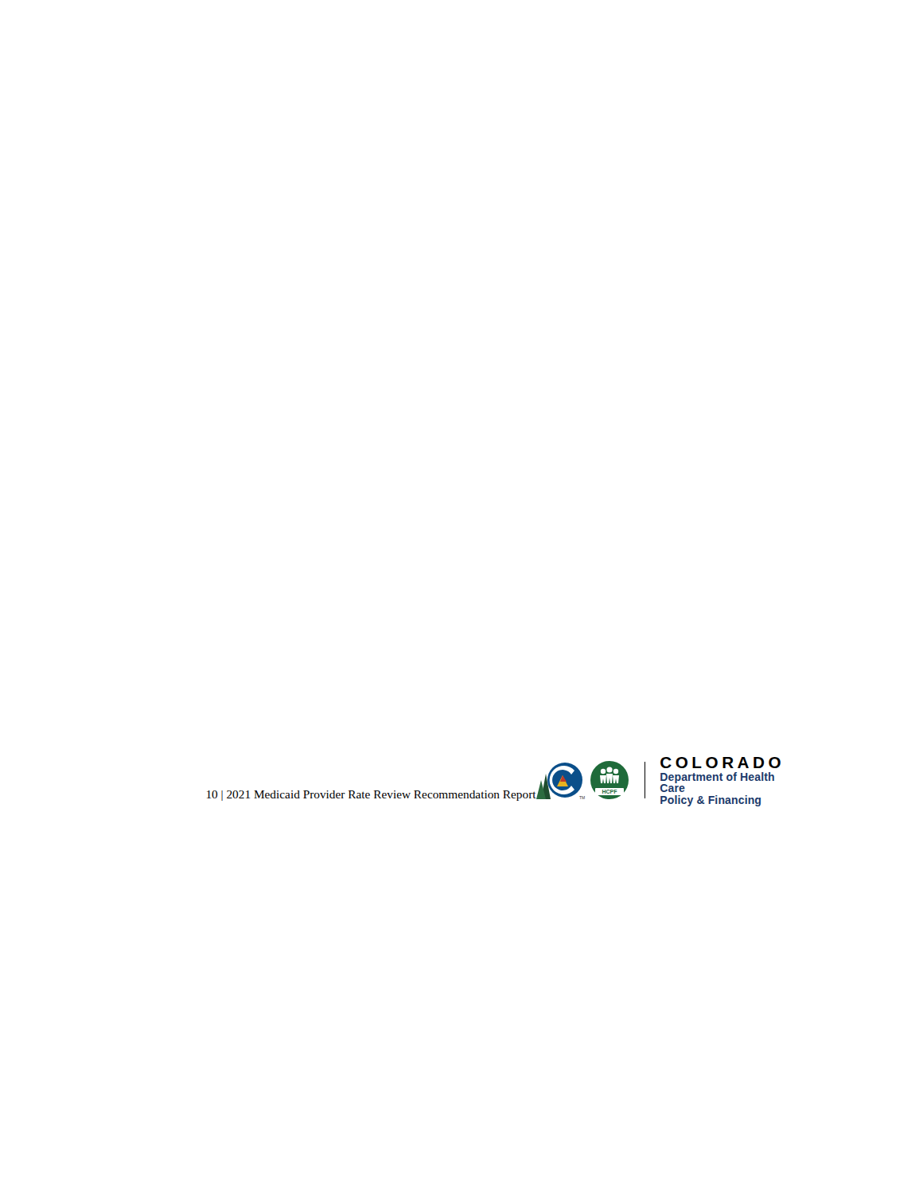10 | 2021 Medicaid Provider Rate Review Recommendation Report
TM HCPF
COLORADO
Department of Health Care
Policy & Financing